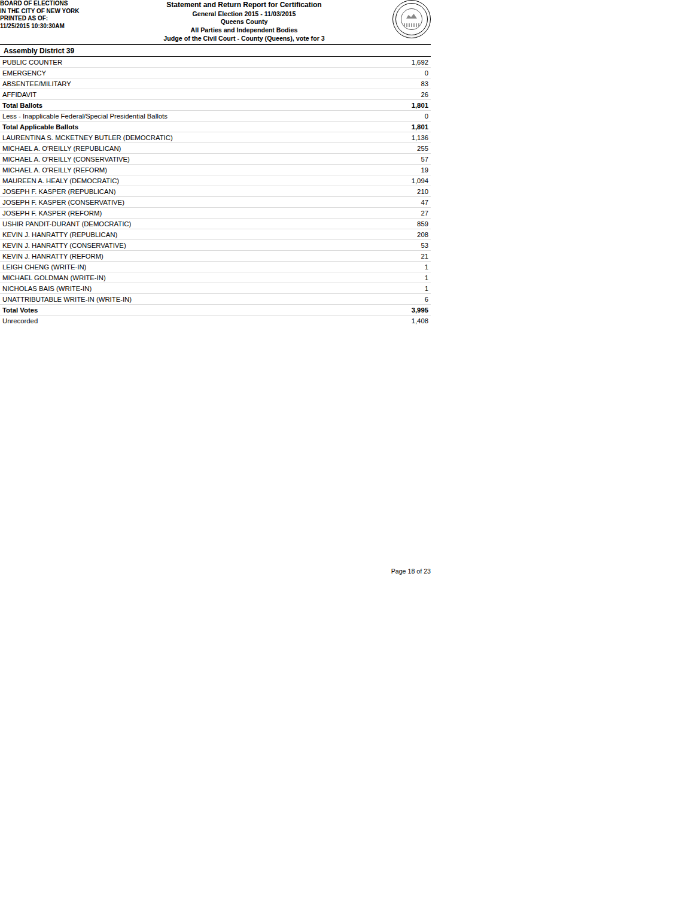BOARD OF ELECTIONS
IN THE CITY OF NEW YORK
PRINTED AS OF:
11/25/2015 10:30:30AM
Statement and Return Report for Certification
General Election 2015 - 11/03/2015
Queens County
All Parties and Independent Bodies
Judge of the Civil Court - County (Queens), vote for 3
Assembly District 39
| PUBLIC COUNTER | 1,692 |
| EMERGENCY | 0 |
| ABSENTEE/MILITARY | 83 |
| AFFIDAVIT | 26 |
| Total Ballots | 1,801 |
| Less - Inapplicable Federal/Special Presidential Ballots | 0 |
| Total Applicable Ballots | 1,801 |
| LAURENTINA S. MCKETNEY BUTLER (DEMOCRATIC) | 1,136 |
| MICHAEL A. O'REILLY (REPUBLICAN) | 255 |
| MICHAEL A. O'REILLY (CONSERVATIVE) | 57 |
| MICHAEL A. O'REILLY (REFORM) | 19 |
| MAUREEN A. HEALY (DEMOCRATIC) | 1,094 |
| JOSEPH F. KASPER (REPUBLICAN) | 210 |
| JOSEPH F. KASPER (CONSERVATIVE) | 47 |
| JOSEPH F. KASPER (REFORM) | 27 |
| USHIR PANDIT-DURANT (DEMOCRATIC) | 859 |
| KEVIN J. HANRATTY (REPUBLICAN) | 208 |
| KEVIN J. HANRATTY (CONSERVATIVE) | 53 |
| KEVIN J. HANRATTY (REFORM) | 21 |
| LEIGH CHENG (WRITE-IN) | 1 |
| MICHAEL GOLDMAN (WRITE-IN) | 1 |
| NICHOLAS BAIS (WRITE-IN) | 1 |
| UNATTRIBUTABLE WRITE-IN (WRITE-IN) | 6 |
| Total Votes | 3,995 |
| Unrecorded | 1,408 |
Page 18 of 23